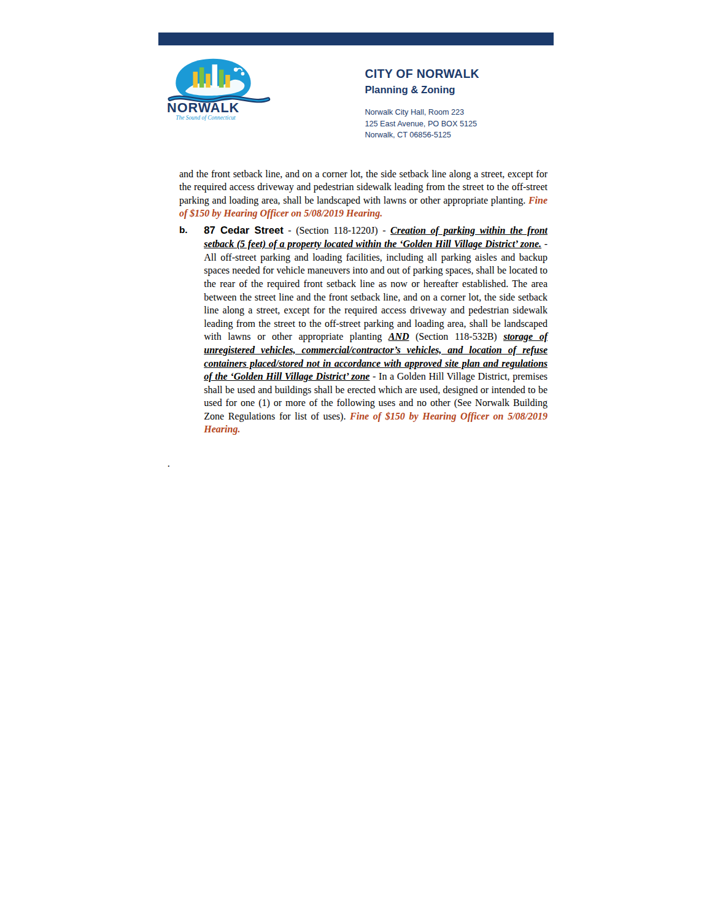NORWALK The Sound of Connecticut
CITY OF NORWALK
Planning & Zoning
Norwalk City Hall, Room 223
125 East Avenue, PO BOX 5125
Norwalk, CT 06856-5125
and the front setback line, and on a corner lot, the side setback line along a street, except for the required access driveway and pedestrian sidewalk leading from the street to the off-street parking and loading area, shall be landscaped with lawns or other appropriate planting. Fine of $150 by Hearing Officer on 5/08/2019 Hearing.
b. 87 Cedar Street - (Section 118-1220J) - Creation of parking within the front setback (5 feet) of a property located within the ‘Golden Hill Village District’ zone. - All off-street parking and loading facilities, including all parking aisles and backup spaces needed for vehicle maneuvers into and out of parking spaces, shall be located to the rear of the required front setback line as now or hereafter established. The area between the street line and the front setback line, and on a corner lot, the side setback line along a street, except for the required access driveway and pedestrian sidewalk leading from the street to the off-street parking and loading area, shall be landscaped with lawns or other appropriate planting AND (Section 118-532B) storage of unregistered vehicles, commercial/contractor’s vehicles, and location of refuse containers placed/stored not in accordance with approved site plan and regulations of the ‘Golden Hill Village District’ zone - In a Golden Hill Village District, premises shall be used and buildings shall be erected which are used, designed or intended to be used for one (1) or more of the following uses and no other (See Norwalk Building Zone Regulations for list of uses). Fine of $150 by Hearing Officer on 5/08/2019 Hearing.
.